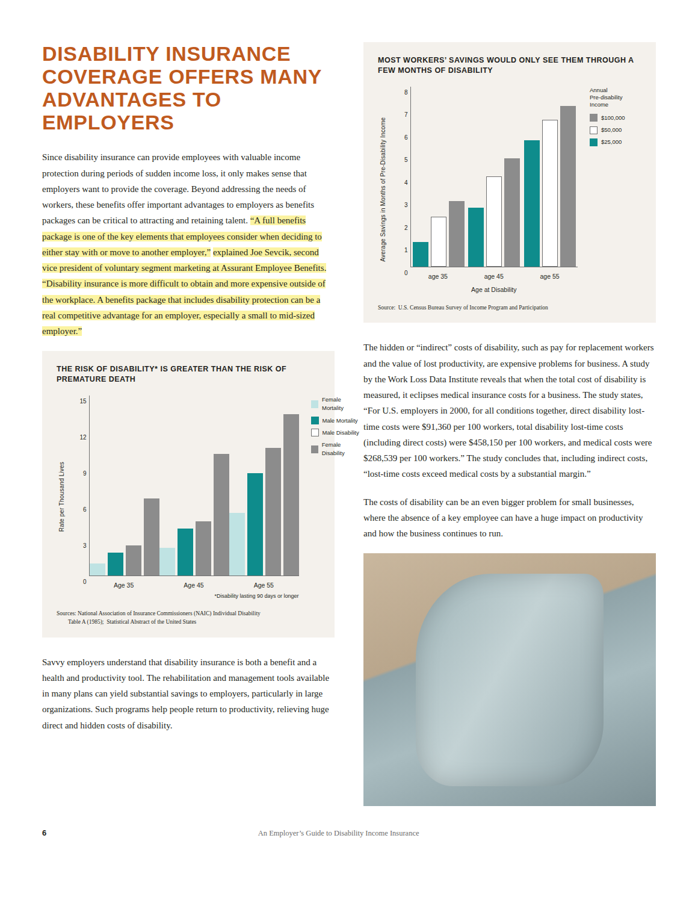Disability insurance
coverage offers many
advantages to employers
Since disability insurance can provide employees with valuable income protection during periods of sudden income loss, it only makes sense that employers want to provide the coverage. Beyond addressing the needs of workers, these benefits offer important advantages to employers as benefits packages can be critical to attracting and retaining talent. “A full benefits package is one of the key elements that employees consider when deciding to either stay with or move to another employer,” explained Joe Sevcik, second vice president of voluntary segment marketing at Assurant Employee Benefits. “Disability insurance is more difficult to obtain and more expensive outside of the workplace. A benefits package that includes disability protection can be a real competitive advantage for an employer, especially a small to mid-sized employer.”
The risk of disability* is greater than the risk of premature death
Rate per Thousand Lives
15 12 9 6 3 0
Age 35 Age 45 Age 55
*Disability lasting 90 days or longer
Female Mortality
Male Mortality
Male Disability
Female Disability
Sources: National Association of Insurance Commissioners (NAIC) Individual Disability
Table A (1985); Statistical Abstract of the United States
Savvy employers understand that disability insurance is both a benefit and a health and productivity tool. The rehabilitation and management tools available in many plans can yield substantial savings to employers, particularly in large organizations. Such programs help people return to productivity, relieving huge direct and hidden costs of disability.
Most workers’ savings would only see them through a few months of disability
Average Savings in Months of Pre-Disability Income
8 7 6 5 4 3 2 1 0
age 35 age 45 age 55
Age at Disability
Annual
Pre-disability
Income
$100,000
$50,000
$25,000
Source: U.S. Census Bureau Survey of Income Program and Participation
The hidden or “indirect” costs of disability, such as pay for replacement workers and the value of lost productivity, are expensive problems for business. A study by the Work Loss Data Institute reveals that when the total cost of disability is measured, it eclipses medical insurance costs for a business. The study states, “For U.S. employers in 2000, for all conditions together, direct disability lost-time costs were $91,360 per 100 workers, total disability lost-time costs (including direct costs) were $458,150 per 100 workers, and medical costs were $268,539 per 100 workers.” The study concludes that, including indirect costs, “lost-time costs exceed medical costs by a substantial margin.”
The costs of disability can be an even bigger problem for small businesses, where the absence of a key employee can have a huge impact on productivity and how the business continues to run.
6
An Employer’s Guide to Disability Income Insurance